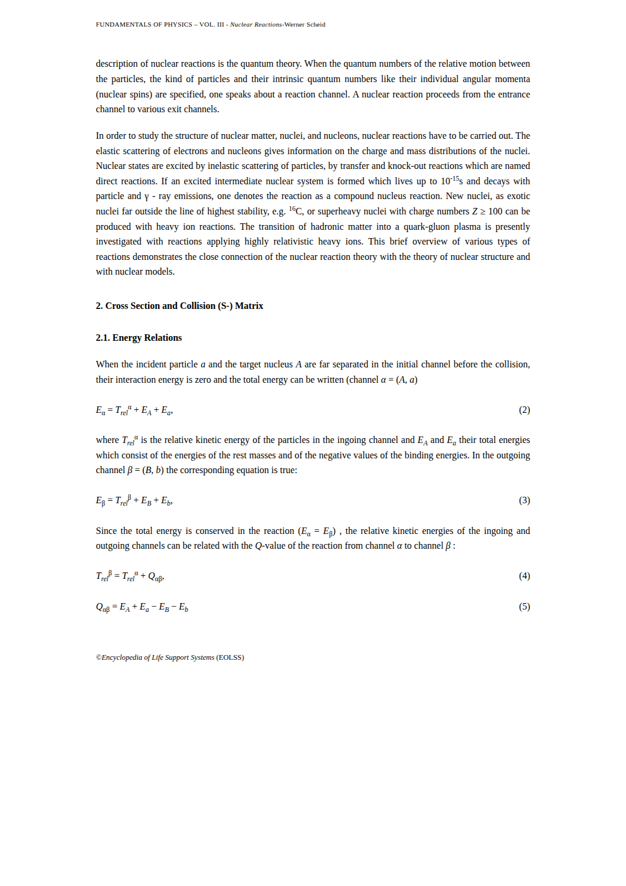FUNDAMENTALS OF PHYSICS – VOL. III - Nuclear Reactions-Werner Scheid
description of nuclear reactions is the quantum theory. When the quantum numbers of the relative motion between the particles, the kind of particles and their intrinsic quantum numbers like their individual angular momenta (nuclear spins) are specified, one speaks about a reaction channel. A nuclear reaction proceeds from the entrance channel to various exit channels.
In order to study the structure of nuclear matter, nuclei, and nucleons, nuclear reactions have to be carried out. The elastic scattering of electrons and nucleons gives information on the charge and mass distributions of the nuclei. Nuclear states are excited by inelastic scattering of particles, by transfer and knock-out reactions which are named direct reactions. If an excited intermediate nuclear system is formed which lives up to 10-15s and decays with particle and γ - ray emissions, one denotes the reaction as a compound nucleus reaction. New nuclei, as exotic nuclei far outside the line of highest stability, e.g. 16C, or superheavy nuclei with charge numbers Z ≥ 100 can be produced with heavy ion reactions. The transition of hadronic matter into a quark-gluon plasma is presently investigated with reactions applying highly relativistic heavy ions. This brief overview of various types of reactions demonstrates the close connection of the nuclear reaction theory with the theory of nuclear structure and with nuclear models.
2. Cross Section and Collision (S-) Matrix
2.1. Energy Relations
When the incident particle a and the target nucleus A are far separated in the initial channel before the collision, their interaction energy is zero and the total energy can be written (channel α = (A, a)
Eα = Trelα + EA + Ea, (2)
where Trelα is the relative kinetic energy of the particles in the ingoing channel and EA and Ea their total energies which consist of the energies of the rest masses and of the negative values of the binding energies. In the outgoing channel β = (B, b) the corresponding equation is true:
Eβ = Trelβ + EB + Eb, (3)
Since the total energy is conserved in the reaction (Eα = Eβ) , the relative kinetic energies of the ingoing and outgoing channels can be related with the Q-value of the reaction from channel α to channel β :
Trelβ = Trelα + Qαβ, (4)
Qαβ = EA + Ea − EB − Eb (5)
©Encyclopedia of Life Support Systems (EOLSS)